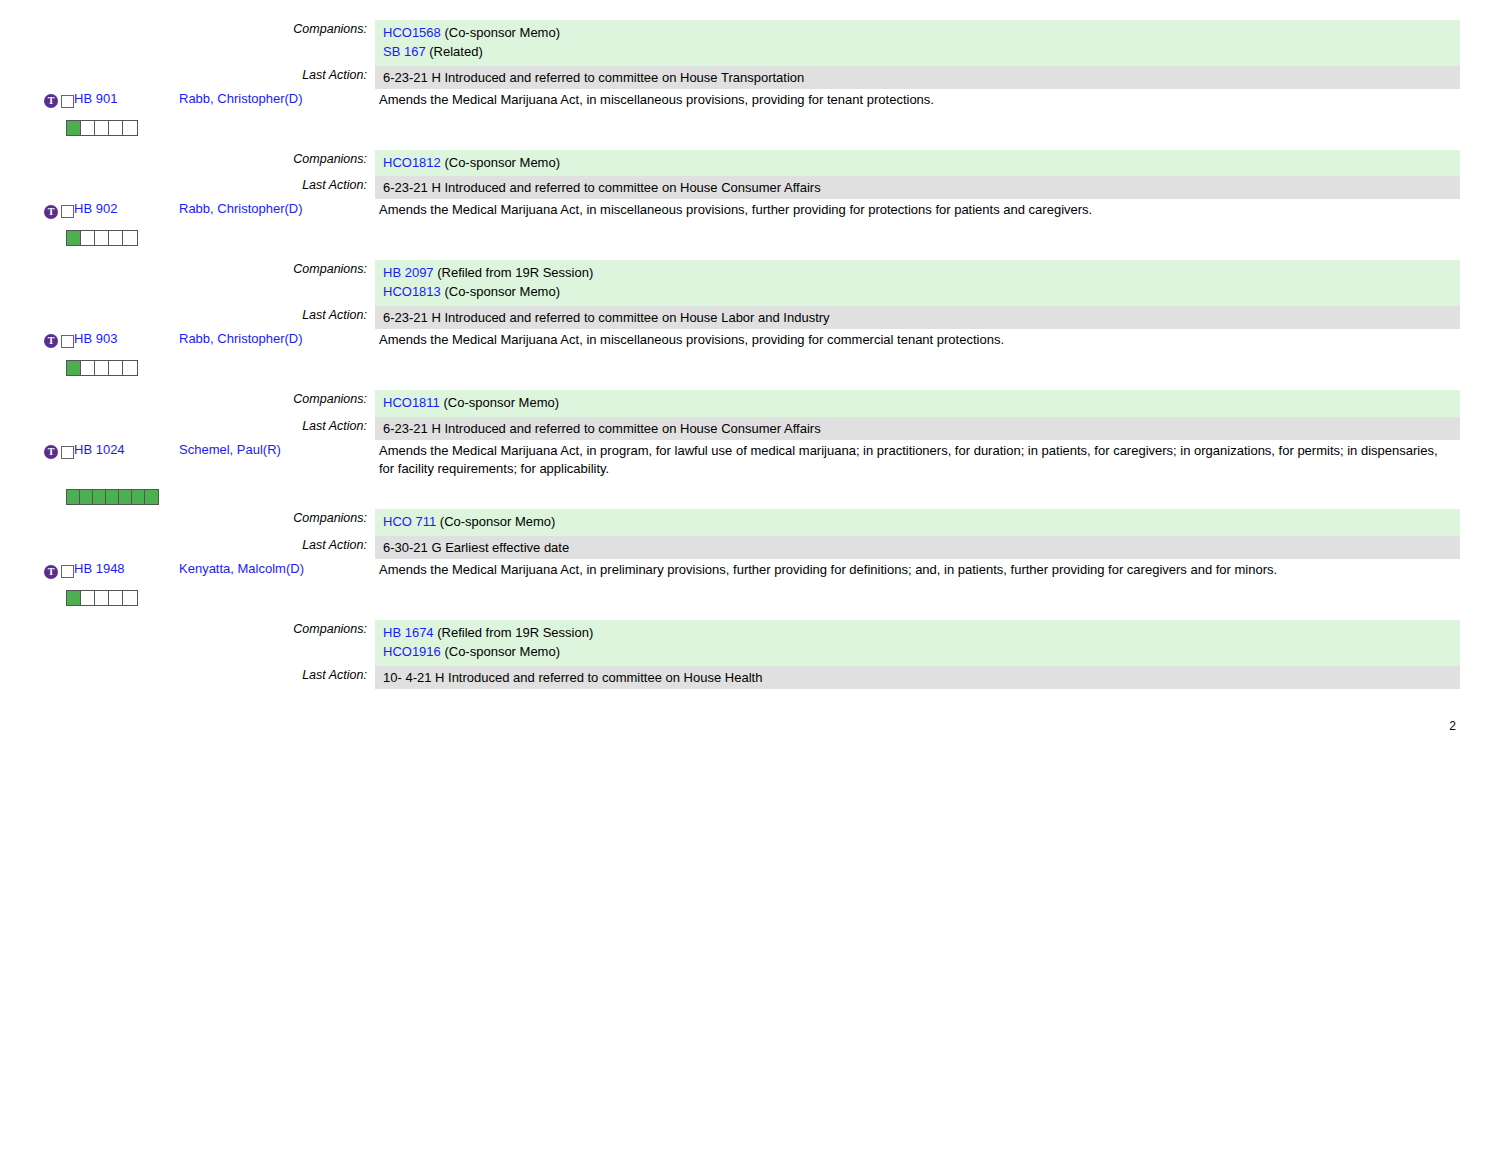| | Companions: | HCO1568 (Co-sponsor Memo) SB 167 (Related) |
| | Last Action: | 6-23-21 H Introduced and referred to committee on House Transportation |
| T | HB 901 | Rabb, Christopher(D) | Amends the Medical Marijuana Act, in miscellaneous provisions, providing for tenant protections. |
| | Companions: | HCO1812 (Co-sponsor Memo) |
| | Last Action: | 6-23-21 H Introduced and referred to committee on House Consumer Affairs |
| T | HB 902 | Rabb, Christopher(D) | Amends the Medical Marijuana Act, in miscellaneous provisions, further providing for protections for patients and caregivers. |
| | Companions: | HB 2097 (Refiled from 19R Session) HCO1813 (Co-sponsor Memo) |
| | Last Action: | 6-23-21 H Introduced and referred to committee on House Labor and Industry |
| T | HB 903 | Rabb, Christopher(D) | Amends the Medical Marijuana Act, in miscellaneous provisions, providing for commercial tenant protections. |
| | Companions: | HCO1811 (Co-sponsor Memo) |
| | Last Action: | 6-23-21 H Introduced and referred to committee on House Consumer Affairs |
| T | HB 1024 | Schemel, Paul(R) | Amends the Medical Marijuana Act, in program, for lawful use of medical marijuana; in practitioners, for duration; in patients, for caregivers; in organizations, for permits; in dispensaries, for facility requirements; for applicability. |
| | Companions: | HCO 711 (Co-sponsor Memo) |
| | Last Action: | 6-30-21 G Earliest effective date |
| T | HB 1948 | Kenyatta, Malcolm(D) | Amends the Medical Marijuana Act, in preliminary provisions, further providing for definitions; and, in patients, further providing for caregivers and for minors. |
| | Companions: | HB 1674 (Refiled from 19R Session) HCO1916 (Co-sponsor Memo) |
| | Last Action: | 10- 4-21 H Introduced and referred to committee on House Health |
2